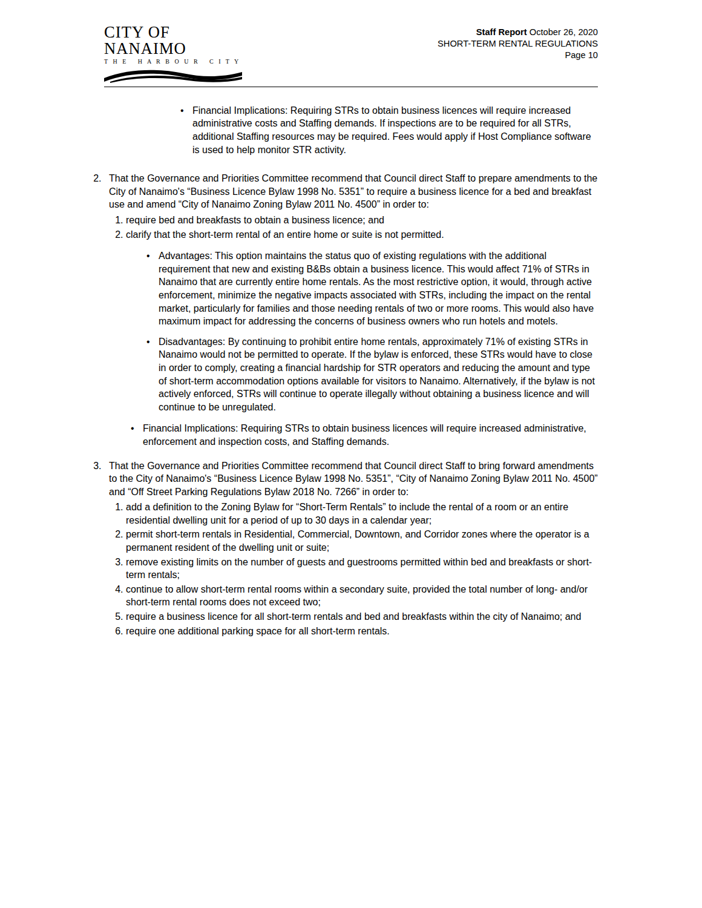CITY OF NANAIMO
T H E H A R B O U R C I T Y
Staff Report October 26, 2020
SHORT-TERM RENTAL REGULATIONS
Page 10
Financial Implications: Requiring STRs to obtain business licences will require increased administrative costs and Staffing demands. If inspections are to be required for all STRs, additional Staffing resources may be required. Fees would apply if Host Compliance software is used to help monitor STR activity.
That the Governance and Priorities Committee recommend that Council direct Staff to prepare amendments to the City of Nanaimo's “Business Licence Bylaw 1998 No. 5351” to require a business licence for a bed and breakfast use and amend “City of Nanaimo Zoning Bylaw 2011 No. 4500” in order to:
require bed and breakfasts to obtain a business licence; and
clarify that the short-term rental of an entire home or suite is not permitted.
Advantages: This option maintains the status quo of existing regulations with the additional requirement that new and existing B&Bs obtain a business licence. This would affect 71% of STRs in Nanaimo that are currently entire home rentals. As the most restrictive option, it would, through active enforcement, minimize the negative impacts associated with STRs, including the impact on the rental market, particularly for families and those needing rentals of two or more rooms. This would also have maximum impact for addressing the concerns of business owners who run hotels and motels.
Disadvantages: By continuing to prohibit entire home rentals, approximately 71% of existing STRs in Nanaimo would not be permitted to operate. If the bylaw is enforced, these STRs would have to close in order to comply, creating a financial hardship for STR operators and reducing the amount and type of short-term accommodation options available for visitors to Nanaimo. Alternatively, if the bylaw is not actively enforced, STRs will continue to operate illegally without obtaining a business licence and will continue to be unregulated.
Financial Implications: Requiring STRs to obtain business licences will require increased administrative, enforcement and inspection costs, and Staffing demands.
That the Governance and Priorities Committee recommend that Council direct Staff to bring forward amendments to the City of Nanaimo's “Business Licence Bylaw 1998 No. 5351”, “City of Nanaimo Zoning Bylaw 2011 No. 4500” and “Off Street Parking Regulations Bylaw 2018 No. 7266” in order to:
add a definition to the Zoning Bylaw for “Short-Term Rentals” to include the rental of a room or an entire residential dwelling unit for a period of up to 30 days in a calendar year;
permit short-term rentals in Residential, Commercial, Downtown, and Corridor zones where the operator is a permanent resident of the dwelling unit or suite;
remove existing limits on the number of guests and guestrooms permitted within bed and breakfasts or short-term rentals;
continue to allow short-term rental rooms within a secondary suite, provided the total number of long- and/or short-term rental rooms does not exceed two;
require a business licence for all short-term rentals and bed and breakfasts within the city of Nanaimo; and
require one additional parking space for all short-term rentals.